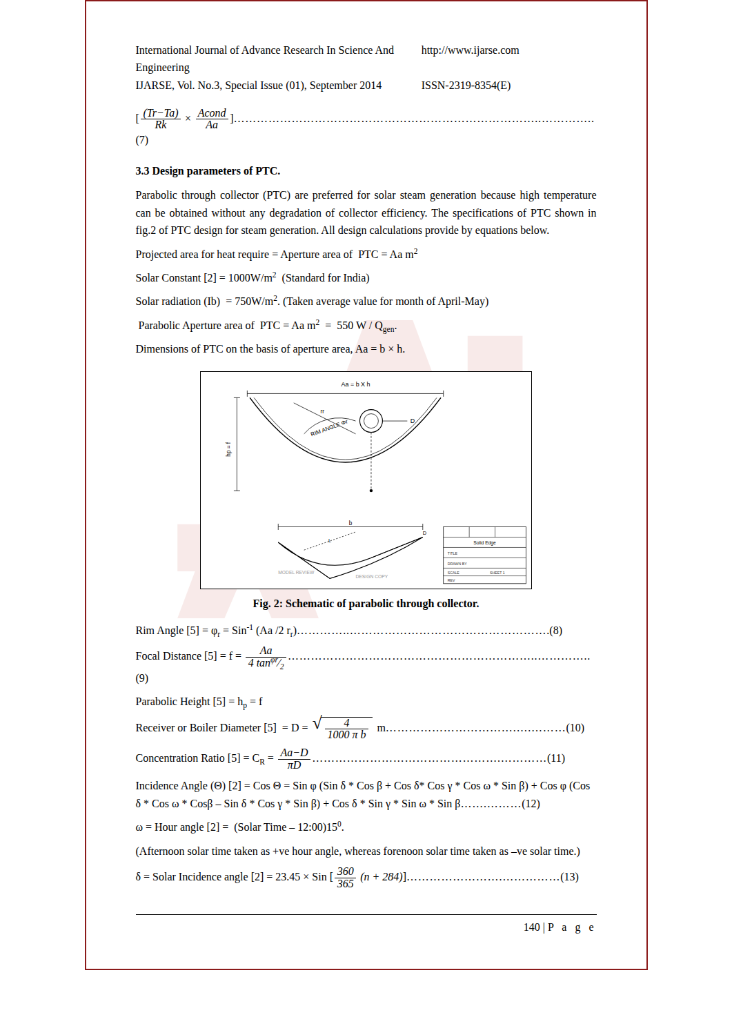| International Journal of Advance Research In Science And Engineering | http://www.ijarse.com |
| IJARSE, Vol. No.3, Special Issue (01), September 2014 | ISSN-2319-8354(E) |
[(Tr−Ta) Rk × Acond Aa]……………………………………………………………………..…………..(7)
3.3 Design parameters of PTC.
Parabolic through collector (PTC) are preferred for solar steam generation because high temperature can be obtained without any degradation of collector efficiency. The specifications of PTC shown in fig.2 of PTC design for steam generation. All design calculations provide by equations below.
Projected area for heat require = Aperture area of PTC = Aa m2
Solar Constant [2] = 1000W/m2 (Standard for India)
Solar radiation (Ib) = 750W/m2. (Taken average value for month of April-May)
Parabolic Aperture area of PTC = Aa m2 = 550 W / Qgen.
Dimensions of PTC on the basis of aperture area, Aa = b × h.
Aa = b X h hp = f RIM ANGLE Φr rr D b L D MODEL REVIEW DESIGN COPY Solid Edge TITLE DRAWN BY SCALE SHEET 1 REV
Fig. 2: Schematic of parabolic through collector.
Rim Angle [5] = φr = Sin-1 (Aa /2 rr)…………..…………………………………………….(8)
Focal Distance [5] = f = Aa 4 tanφr⁄2………………………………………………………..…………..(9)
Parabolic Height [5] = hp = f
Receiver or Boiler Diameter [5] = D = 41000 π b m…………………………….….………(10)
Concentration Ratio [5] = CR = Aa−D πD………………………………………….…………(11)
Incidence Angle (Θ) [2] = Cos Θ = Sin φ (Sin δ * Cos β + Cos δ* Cos γ * Cos ω * Sin β) + Cos φ (Cos δ * Cos ω * Cosβ – Sin δ * Cos γ * Sin β) + Cos δ * Sin γ * Sin ω * Sin β…….………(12)
ω = Hour angle [2] = (Solar Time – 12:00)150.
(Afternoon solar time taken as +ve hour angle, whereas forenoon solar time taken as –ve solar time.)
δ = Solar Incidence angle [2] = 23.45 × Sin [360365 (n + 284)]…………………….……………(13)
140 | P a g e